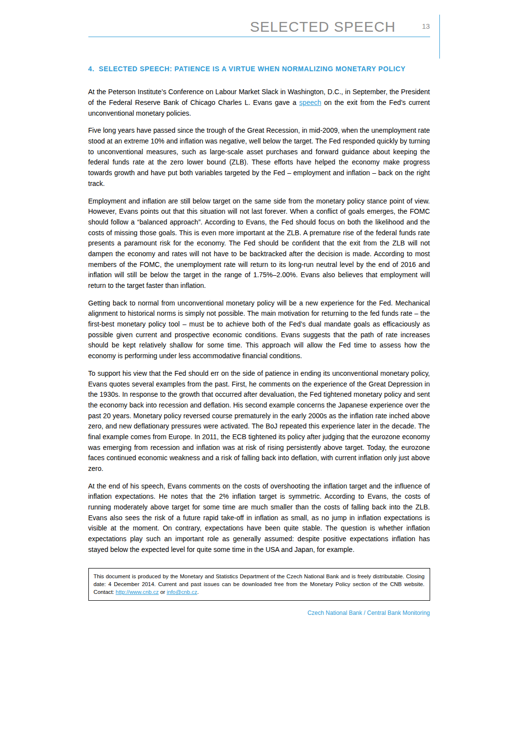SELECTED SPEECH
13
4. SELECTED SPEECH: PATIENCE IS A VIRTUE WHEN NORMALIZING MONETARY POLICY
At the Peterson Institute’s Conference on Labour Market Slack in Washington, D.C., in September, the President of the Federal Reserve Bank of Chicago Charles L. Evans gave a speech on the exit from the Fed’s current unconventional monetary policies.
Five long years have passed since the trough of the Great Recession, in mid-2009, when the unemployment rate stood at an extreme 10% and inflation was negative, well below the target. The Fed responded quickly by turning to unconventional measures, such as large-scale asset purchases and forward guidance about keeping the federal funds rate at the zero lower bound (ZLB). These efforts have helped the economy make progress towards growth and have put both variables targeted by the Fed – employment and inflation – back on the right track.
Employment and inflation are still below target on the same side from the monetary policy stance point of view. However, Evans points out that this situation will not last forever. When a conflict of goals emerges, the FOMC should follow a “balanced approach”. According to Evans, the Fed should focus on both the likelihood and the costs of missing those goals. This is even more important at the ZLB. A premature rise of the federal funds rate presents a paramount risk for the economy. The Fed should be confident that the exit from the ZLB will not dampen the economy and rates will not have to be backtracked after the decision is made. According to most members of the FOMC, the unemployment rate will return to its long-run neutral level by the end of 2016 and inflation will still be below the target in the range of 1.75%–2.00%. Evans also believes that employment will return to the target faster than inflation.
Getting back to normal from unconventional monetary policy will be a new experience for the Fed. Mechanical alignment to historical norms is simply not possible. The main motivation for returning to the fed funds rate – the first-best monetary policy tool – must be to achieve both of the Fed’s dual mandate goals as efficaciously as possible given current and prospective economic conditions. Evans suggests that the path of rate increases should be kept relatively shallow for some time. This approach will allow the Fed time to assess how the economy is performing under less accommodative financial conditions.
To support his view that the Fed should err on the side of patience in ending its unconventional monetary policy, Evans quotes several examples from the past. First, he comments on the experience of the Great Depression in the 1930s. In response to the growth that occurred after devaluation, the Fed tightened monetary policy and sent the economy back into recession and deflation. His second example concerns the Japanese experience over the past 20 years. Monetary policy reversed course prematurely in the early 2000s as the inflation rate inched above zero, and new deflationary pressures were activated. The BoJ repeated this experience later in the decade. The final example comes from Europe. In 2011, the ECB tightened its policy after judging that the eurozone economy was emerging from recession and inflation was at risk of rising persistently above target. Today, the eurozone faces continued economic weakness and a risk of falling back into deflation, with current inflation only just above zero.
At the end of his speech, Evans comments on the costs of overshooting the inflation target and the influence of inflation expectations. He notes that the 2% inflation target is symmetric. According to Evans, the costs of running moderately above target for some time are much smaller than the costs of falling back into the ZLB. Evans also sees the risk of a future rapid take-off in inflation as small, as no jump in inflation expectations is visible at the moment. On contrary, expectations have been quite stable. The question is whether inflation expectations play such an important role as generally assumed: despite positive expectations inflation has stayed below the expected level for quite some time in the USA and Japan, for example.
This document is produced by the Monetary and Statistics Department of the Czech National Bank and is freely distributable. Closing date: 4 December 2014. Current and past issues can be downloaded free from the Monetary Policy section of the CNB website. Contact: http://www.cnb.cz or info@cnb.cz.
Czech National Bank / Central Bank Monitoring